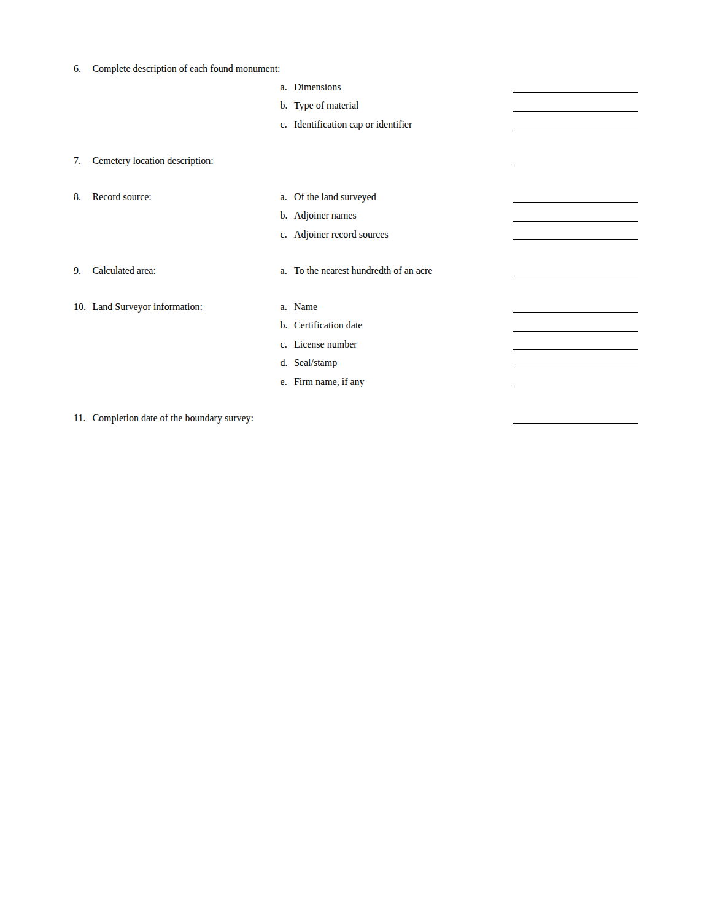| 6. Complete description of each found monument: | | |
| | a. Dimensions | |
| | b. Type of material | |
| | c. Identification cap or identifier | |
| 7. Cemetery location description: | | |
| 8. Record source: | a. Of the land surveyed | |
| | b. Adjoiner names | |
| | c. Adjoiner record sources | |
| 9. Calculated area: | a. To the nearest hundredth of an acre | |
| 10. Land Surveyor information: | a. Name | |
| | b. Certification date | |
| | c. License number | |
| | d. Seal/stamp | |
| | e. Firm name, if any | |
| 11. Completion date of the boundary survey: | |